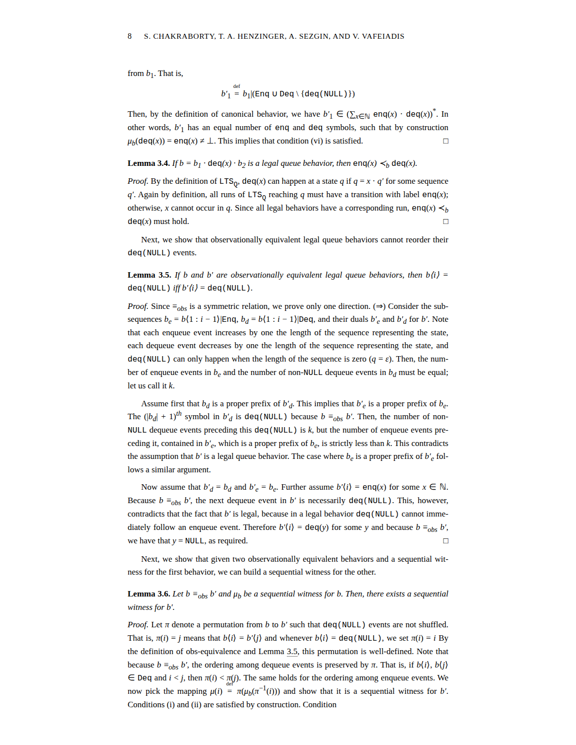8 S. CHAKRABORTY, T. A. HENZINGER, A. SEZGIN, AND V. VAFEIADIS
from b1. That is,
b′1 def= b1|(Enq ∪ Deq \ {deq(NULL)})
Then, by the definition of canonical behavior, we have b′1 ∈ (∑x∈ℕ enq(x) · deq(x))*. In other words, b′1 has an equal number of enq and deq symbols, such that by construction μb(deq(x)) = enq(x) ≠ ⊥. This implies that condition (vi) is satisfied.
Lemma 3.4. If b = b1 · deq(x) · b2 is a legal queue behavior, then enq(x) ≺b deq(x).
Proof. By the definition of LTSQ, deq(x) can happen at a state q if q = x · q′ for some sequence q′. Again by definition, all runs of LTSQ reaching q must have a transition with label enq(x); otherwise, x cannot occur in q. Since all legal behaviors have a corresponding run, enq(x) ≺b deq(x) must hold.
Next, we show that observationally equivalent legal queue behaviors cannot reorder their deq(NULL) events.
Lemma 3.5. If b and b′ are observationally equivalent legal queue behaviors, then b⟨i⟩ = deq(NULL) iff b′⟨i⟩ = deq(NULL).
Proof. Since ≡obs is a symmetric relation, we prove only one direction. (⇒) Consider the subsequences be = b⟨1 : i − 1⟩|Enq, bd = b⟨1 : i − 1⟩|Deq, and their duals b′e and b′d for b′. Note that each enqueue event increases by one the length of the sequence representing the state, each dequeue event decreases by one the length of the sequence representing the state, and deq(NULL) can only happen when the length of the sequence is zero (q = ε). Then, the number of enqueue events in be and the number of non-NULL dequeue events in bd must be equal; let us call it k.
Assume first that bd is a proper prefix of b′d. This implies that b′e is a proper prefix of be. The (|bd| + 1)th symbol in b′d is deq(NULL) because b ≡obs b′. Then, the number of non-NULL dequeue events preceding this deq(NULL) is k, but the number of enqueue events preceding it, contained in b′e, which is a proper prefix of be, is strictly less than k. This contradicts the assumption that b′ is a legal queue behavior. The case where be is a proper prefix of b′e follows a similar argument.
Now assume that b′d = bd and b′e = be. Further assume b′⟨i⟩ = enq(x) for some x ∈ ℕ. Because b ≡obs b′, the next dequeue event in b′ is necessarily deq(NULL). This, however, contradicts that the fact that b′ is legal, because in a legal behavior deq(NULL) cannot immediately follow an enqueue event. Therefore b′⟨i⟩ = deq(y) for some y and because b ≡obs b′, we have that y = NULL, as required.
Next, we show that given two observationally equivalent behaviors and a sequential witness for the first behavior, we can build a sequential witness for the other.
Lemma 3.6. Let b ≡obs b′ and μb be a sequential witness for b. Then, there exists a sequential witness for b′.
Proof. Let π denote a permutation from b to b′ such that deq(NULL) events are not shuffled. That is, π(i) = j means that b⟨i⟩ = b′⟨j⟩ and whenever b⟨i⟩ = deq(NULL), we set π(i) = i By the definition of obs-equivalence and Lemma 3.5, this permutation is well-defined. Note that because b ≡obs b′, the ordering among dequeue events is preserved by π. That is, if b⟨i⟩, b⟨j⟩ ∈ Deq and i < j, then π(i) < π(j). The same holds for the ordering among enqueue events. We now pick the mapping μ(i) def= π(μb(π−1(i))) and show that it is a sequential witness for b′. Conditions (i) and (ii) are satisfied by construction. Condition